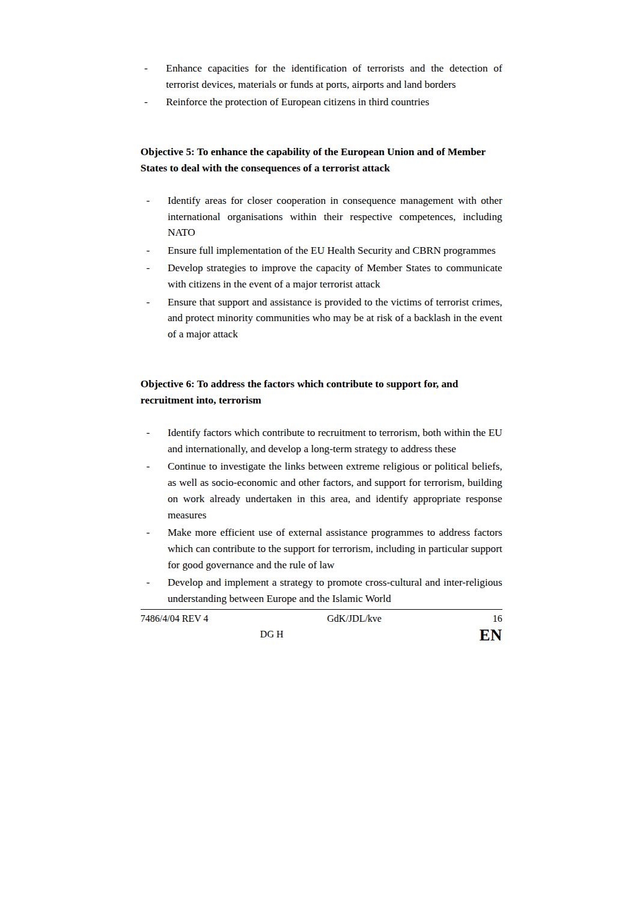Enhance capacities for the identification of terrorists and the detection of terrorist devices, materials or funds at ports, airports and land borders
Reinforce the protection of European citizens in third countries
Objective 5: To enhance the capability of the European Union and of Member States to deal with the consequences of a terrorist attack
Identify areas for closer cooperation in consequence management with other international organisations within their respective competences, including NATO
Ensure full implementation of the EU Health Security and CBRN programmes
Develop strategies to improve the capacity of Member States to communicate with citizens in the event of a major terrorist attack
Ensure that support and assistance is provided to the victims of terrorist crimes, and protect minority communities who may be at risk of a backlash in the event of a major attack
Objective 6: To address the factors which contribute to support for, and recruitment into, terrorism
Identify factors which contribute to recruitment to terrorism, both within the EU and internationally, and develop a long-term strategy to address these
Continue to investigate the links between extreme religious or political beliefs, as well as socio-economic and other factors, and support for terrorism, building on work already undertaken in this area, and identify appropriate response measures
Make more efficient use of external assistance programmes to address factors which can contribute to the support for terrorism, including in particular support for good governance and the rule of law
Develop and implement a strategy to promote cross-cultural and inter-religious understanding between Europe and the Islamic World
7486/4/04 REV 4
GdK/JDL/kve DG H
16 EN